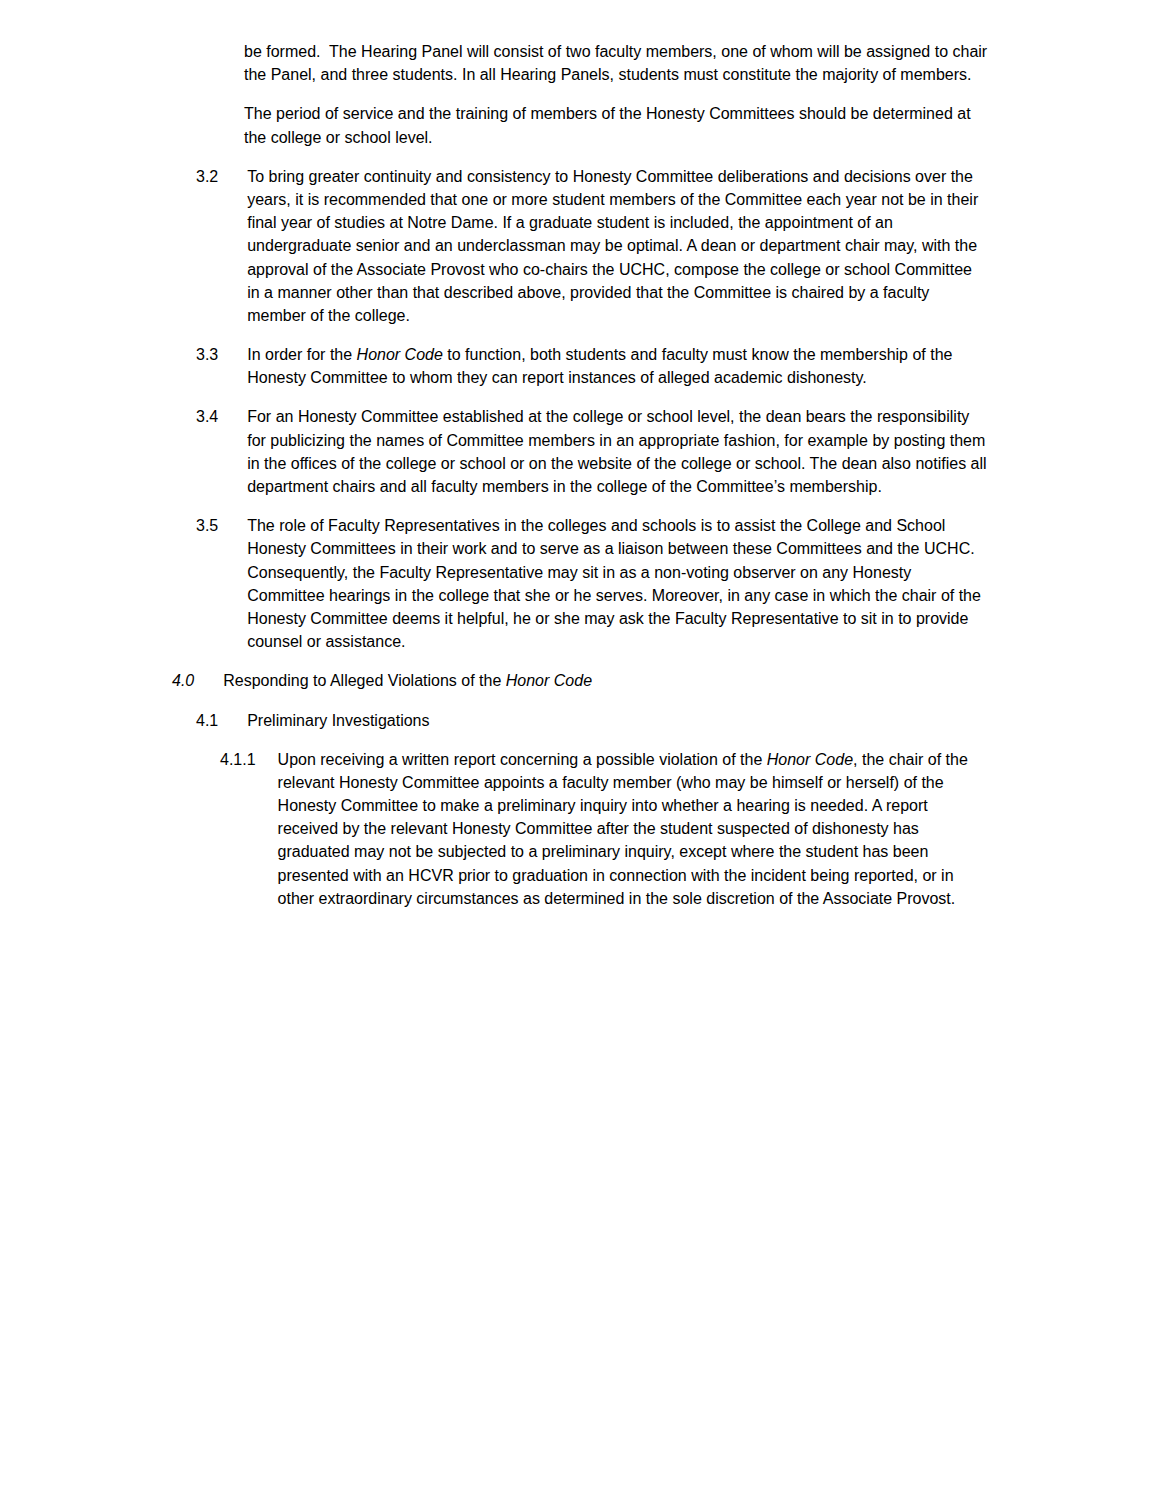be formed. The Hearing Panel will consist of two faculty members, one of whom will be assigned to chair the Panel, and three students. In all Hearing Panels, students must constitute the majority of members.
The period of service and the training of members of the Honesty Committees should be determined at the college or school level.
3.2 To bring greater continuity and consistency to Honesty Committee deliberations and decisions over the years, it is recommended that one or more student members of the Committee each year not be in their final year of studies at Notre Dame. If a graduate student is included, the appointment of an undergraduate senior and an underclassman may be optimal. A dean or department chair may, with the approval of the Associate Provost who co-chairs the UCHC, compose the college or school Committee in a manner other than that described above, provided that the Committee is chaired by a faculty member of the college.
3.3 In order for the Honor Code to function, both students and faculty must know the membership of the Honesty Committee to whom they can report instances of alleged academic dishonesty.
3.4 For an Honesty Committee established at the college or school level, the dean bears the responsibility for publicizing the names of Committee members in an appropriate fashion, for example by posting them in the offices of the college or school or on the website of the college or school. The dean also notifies all department chairs and all faculty members in the college of the Committee’s membership.
3.5 The role of Faculty Representatives in the colleges and schools is to assist the College and School Honesty Committees in their work and to serve as a liaison between these Committees and the UCHC. Consequently, the Faculty Representative may sit in as a non-voting observer on any Honesty Committee hearings in the college that she or he serves. Moreover, in any case in which the chair of the Honesty Committee deems it helpful, he or she may ask the Faculty Representative to sit in to provide counsel or assistance.
4.0 Responding to Alleged Violations of the Honor Code
4.1 Preliminary Investigations
4.1.1 Upon receiving a written report concerning a possible violation of the Honor Code, the chair of the relevant Honesty Committee appoints a faculty member (who may be himself or herself) of the Honesty Committee to make a preliminary inquiry into whether a hearing is needed. A report received by the relevant Honesty Committee after the student suspected of dishonesty has graduated may not be subjected to a preliminary inquiry, except where the student has been presented with an HCVR prior to graduation in connection with the incident being reported, or in other extraordinary circumstances as determined in the sole discretion of the Associate Provost.